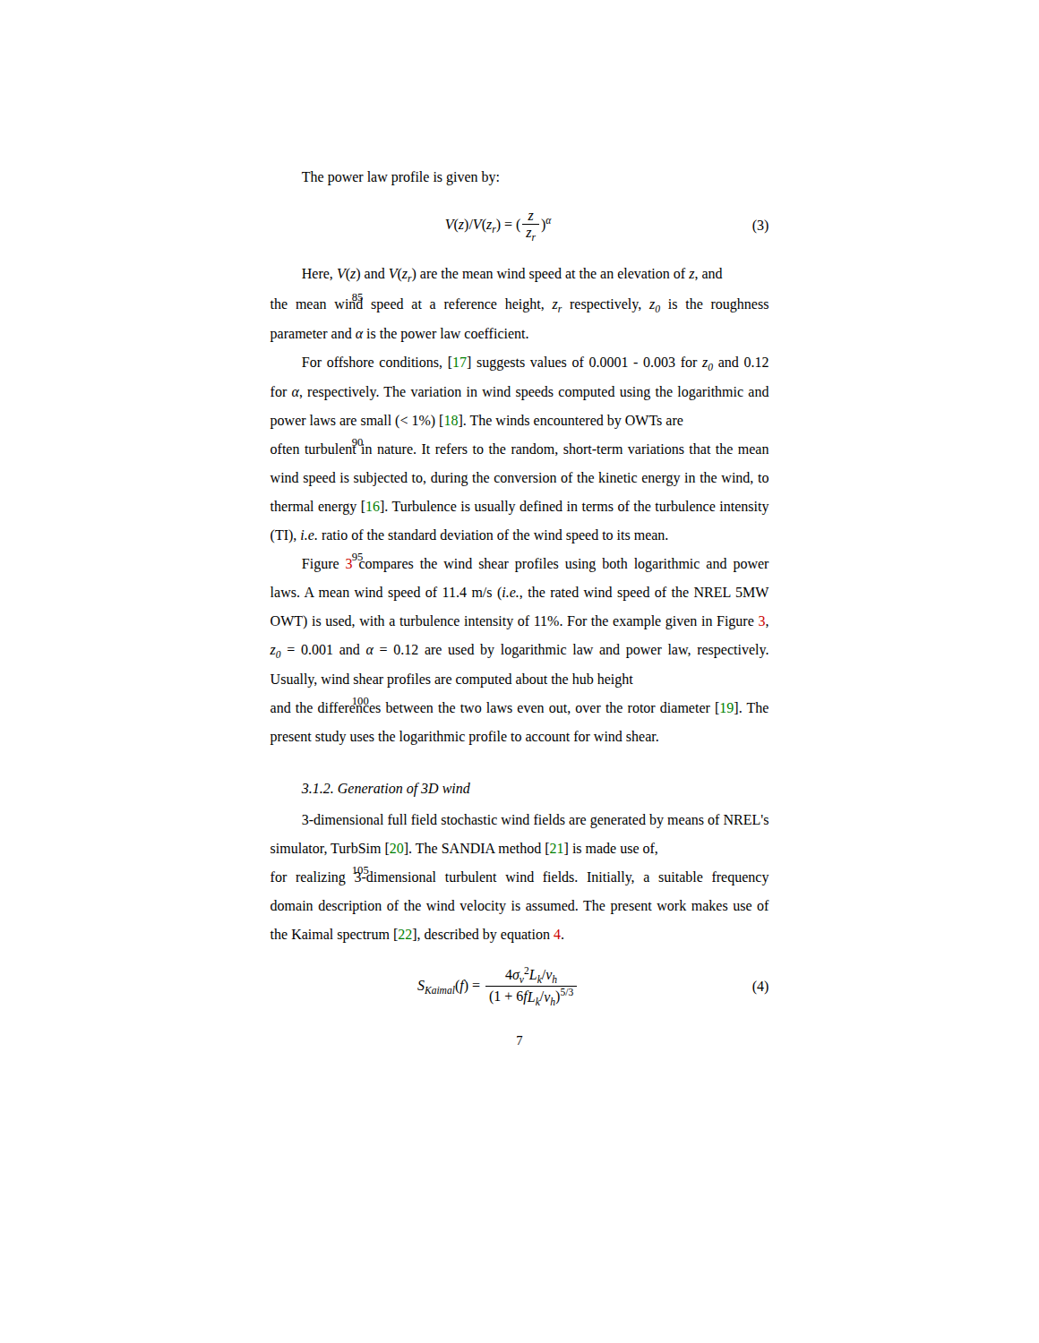The power law profile is given by:
V(z)/V(zr) = (zzr)α (3)
Here, V(z) and V(zr) are the mean wind speed at the an elevation of z, and
85
the mean wind speed at a reference height, zr respectively, z0 is the roughness parameter and α is the power law coefficient.
For offshore conditions, [17] suggests values of 0.0001 - 0.003 for z0 and 0.12 for α, respectively. The variation in wind speeds computed using the logarithmic and power laws are small (< 1%) [18]. The winds encountered by OWTs are
90
often turbulent in nature. It refers to the random, short-term variations that the mean wind speed is subjected to, during the conversion of the kinetic energy in the wind, to thermal energy [16]. Turbulence is usually defined in terms of the turbulence intensity (TI), i.e. ratio of the standard deviation of the wind speed to its mean.
95
Figure 3 compares the wind shear profiles using both logarithmic and power laws. A mean wind speed of 11.4 m/s (i.e., the rated wind speed of the NREL 5MW OWT) is used, with a turbulence intensity of 11%. For the example given in Figure 3, z0 = 0.001 and α = 0.12 are used by logarithmic law and power law, respectively. Usually, wind shear profiles are computed about the hub height
100
and the differences between the two laws even out, over the rotor diameter [19]. The present study uses the logarithmic profile to account for wind shear.
3.1.2. Generation of 3D wind
3-dimensional full field stochastic wind fields are generated by means of NREL's simulator, TurbSim [20]. The SANDIA method [21] is made use of,
105
for realizing 3-dimensional turbulent wind fields. Initially, a suitable frequency domain description of the wind velocity is assumed. The present work makes use of the Kaimal spectrum [22], described by equation 4.
SKaimal(f) = 4σv 2 Lk/vh(1 + 6fLk/vh)5/3 (4)
7